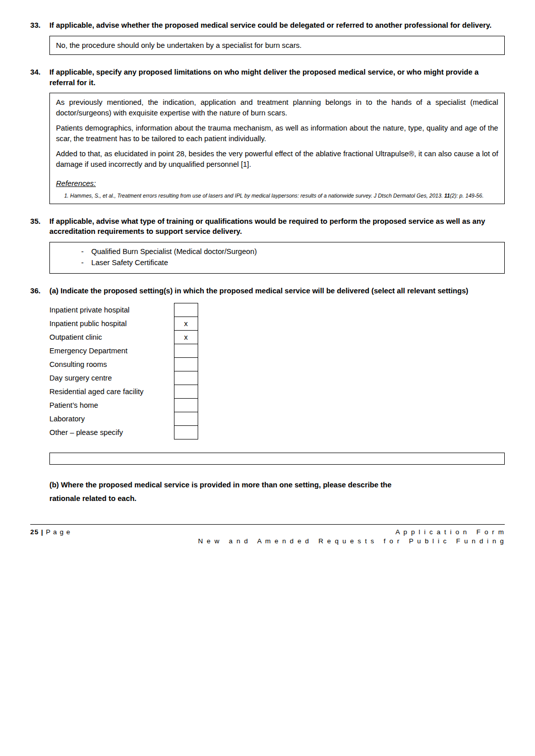33.
If applicable, advise whether the proposed medical service could be delegated or referred to another professional for delivery.
No, the procedure should only be undertaken by a specialist for burn scars.
34.
If applicable, specify any proposed limitations on who might deliver the proposed medical service, or who might provide a referral for it.
As previously mentioned, the indication, application and treatment planning belongs in to the hands of a specialist (medical doctor/surgeons) with exquisite expertise with the nature of burn scars.
Patients demographics, information about the trauma mechanism, as well as information about the nature, type, quality and age of the scar, the treatment has to be tailored to each patient individually.
Added to that, as elucidated in point 28, besides the very powerful effect of the ablative fractional Ultrapulse®, it can also cause a lot of damage if used incorrectly and by unqualified personnel [1].
References:
Hammes, S., et al., Treatment errors resulting from use of lasers and IPL by medical laypersons: results of a nationwide survey. J Dtsch Dermatol Ges, 2013. 11(2): p. 149-56.
35.
If applicable, advise what type of training or qualifications would be required to perform the proposed service as well as any accreditation requirements to support service delivery.
Qualified Burn Specialist (Medical doctor/Surgeon)
Laser Safety Certificate
36.
(a) Indicate the proposed setting(s) in which the proposed medical service will be delivered (select all relevant settings)
| Inpatient private hospital | |
| Inpatient public hospital | x |
| Outpatient clinic | x |
| Emergency Department | |
| Consulting rooms | |
| Day surgery centre | |
| Residential aged care facility | |
| Patient’s home | |
| Laboratory | |
| Other – please specify | |
(b) Where the proposed medical service is provided in more than one setting, please describe the
rationale related to each.
25 | P a g e
A p p l i c a t i o n F o r m
N e w a n d A m e n d e d R e q u e s t s f o r P u b l i c F u n d i n g